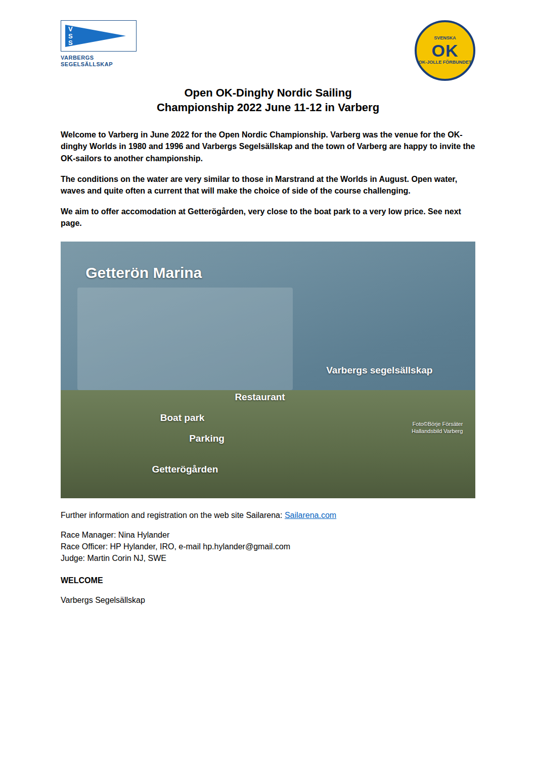V
S
S
VARBERGS
SEGELSÄLLSKAP
SVENSKA
OK
OK-JOLLE FÖRBUNDET
Open OK-Dinghy Nordic Sailing
Championship 2022 June 11-12 in Varberg
Welcome to Varberg in June 2022 for the Open Nordic Championship. Varberg was the venue for the OK-dinghy Worlds in 1980 and 1996 and Varbergs Segelsällskap and the town of Varberg are happy to invite the OK-sailors to another championship.
The conditions on the water are very similar to those in Marstrand at the Worlds in August. Open water, waves and quite often a current that will make the choice of side of the course challenging.
We aim to offer accomodation at Getterögården, very close to the boat park to a very low price. See next page.
Getterön Marina
Varbergs segelsällskap
Restaurant
Boat park
Parking
Getterögården
Foto©Börje Försäter
Hallandsbild Varberg
Further information and registration on the web site Sailarena: Sailarena.com
Race Manager: Nina Hylander
Race Officer: HP Hylander, IRO, e-mail hp.hylander@gmail.com
Judge: Martin Corin NJ, SWE
WELCOME
Varbergs Segelsällskap